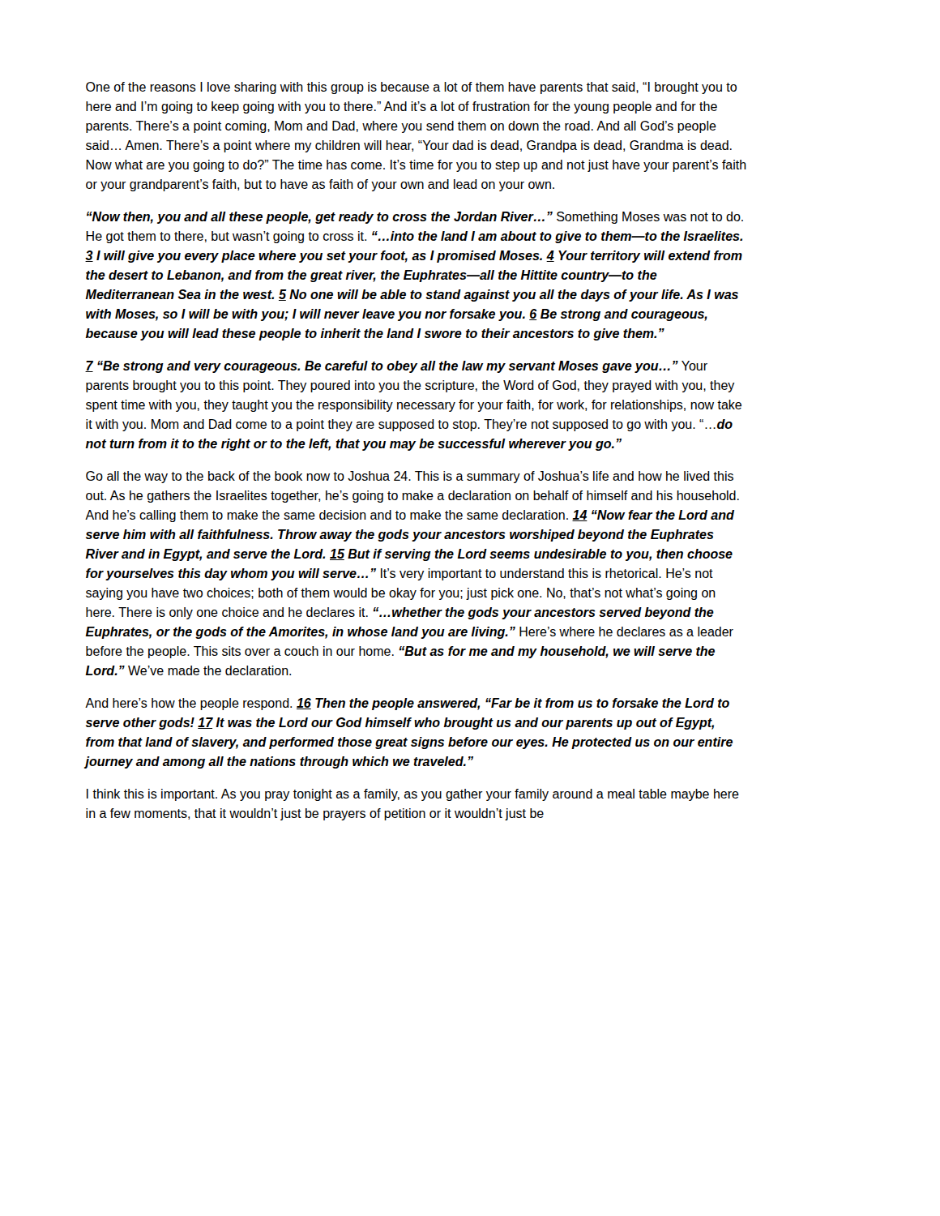One of the reasons I love sharing with this group is because a lot of them have parents that said, “I brought you to here and I’m going to keep going with you to there.” And it’s a lot of frustration for the young people and for the parents. There’s a point coming, Mom and Dad, where you send them on down the road. And all God’s people said… Amen. There’s a point where my children will hear, “Your dad is dead, Grandpa is dead, Grandma is dead. Now what are you going to do?” The time has come. It’s time for you to step up and not just have your parent’s faith or your grandparent’s faith, but to have as faith of your own and lead on your own.
“Now then, you and all these people, get ready to cross the Jordan River…” Something Moses was not to do. He got them to there, but wasn’t going to cross it. “…into the land I am about to give to them—to the Israelites. 3 I will give you every place where you set your foot, as I promised Moses. 4 Your territory will extend from the desert to Lebanon, and from the great river, the Euphrates—all the Hittite country—to the Mediterranean Sea in the west. 5 No one will be able to stand against you all the days of your life. As I was with Moses, so I will be with you; I will never leave you nor forsake you. 6 Be strong and courageous, because you will lead these people to inherit the land I swore to their ancestors to give them.”
7 “Be strong and very courageous. Be careful to obey all the law my servant Moses gave you…” Your parents brought you to this point. They poured into you the scripture, the Word of God, they prayed with you, they spent time with you, they taught you the responsibility necessary for your faith, for work, for relationships, now take it with you. Mom and Dad come to a point they are supposed to stop. They’re not supposed to go with you. “…do not turn from it to the right or to the left, that you may be successful wherever you go.”
Go all the way to the back of the book now to Joshua 24. This is a summary of Joshua’s life and how he lived this out. As he gathers the Israelites together, he’s going to make a declaration on behalf of himself and his household. And he’s calling them to make the same decision and to make the same declaration. 14 “Now fear the Lord and serve him with all faithfulness. Throw away the gods your ancestors worshiped beyond the Euphrates River and in Egypt, and serve the Lord. 15 But if serving the Lord seems undesirable to you, then choose for yourselves this day whom you will serve…” It’s very important to understand this is rhetorical. He’s not saying you have two choices; both of them would be okay for you; just pick one. No, that’s not what’s going on here. There is only one choice and he declares it. “…whether the gods your ancestors served beyond the Euphrates, or the gods of the Amorites, in whose land you are living.” Here’s where he declares as a leader before the people. This sits over a couch in our home. “But as for me and my household, we will serve the Lord.” We’ve made the declaration.
And here’s how the people respond. 16 Then the people answered, “Far be it from us to forsake the Lord to serve other gods! 17 It was the Lord our God himself who brought us and our parents up out of Egypt, from that land of slavery, and performed those great signs before our eyes. He protected us on our entire journey and among all the nations through which we traveled.”
I think this is important. As you pray tonight as a family, as you gather your family around a meal table maybe here in a few moments, that it wouldn’t just be prayers of petition or it wouldn’t just be